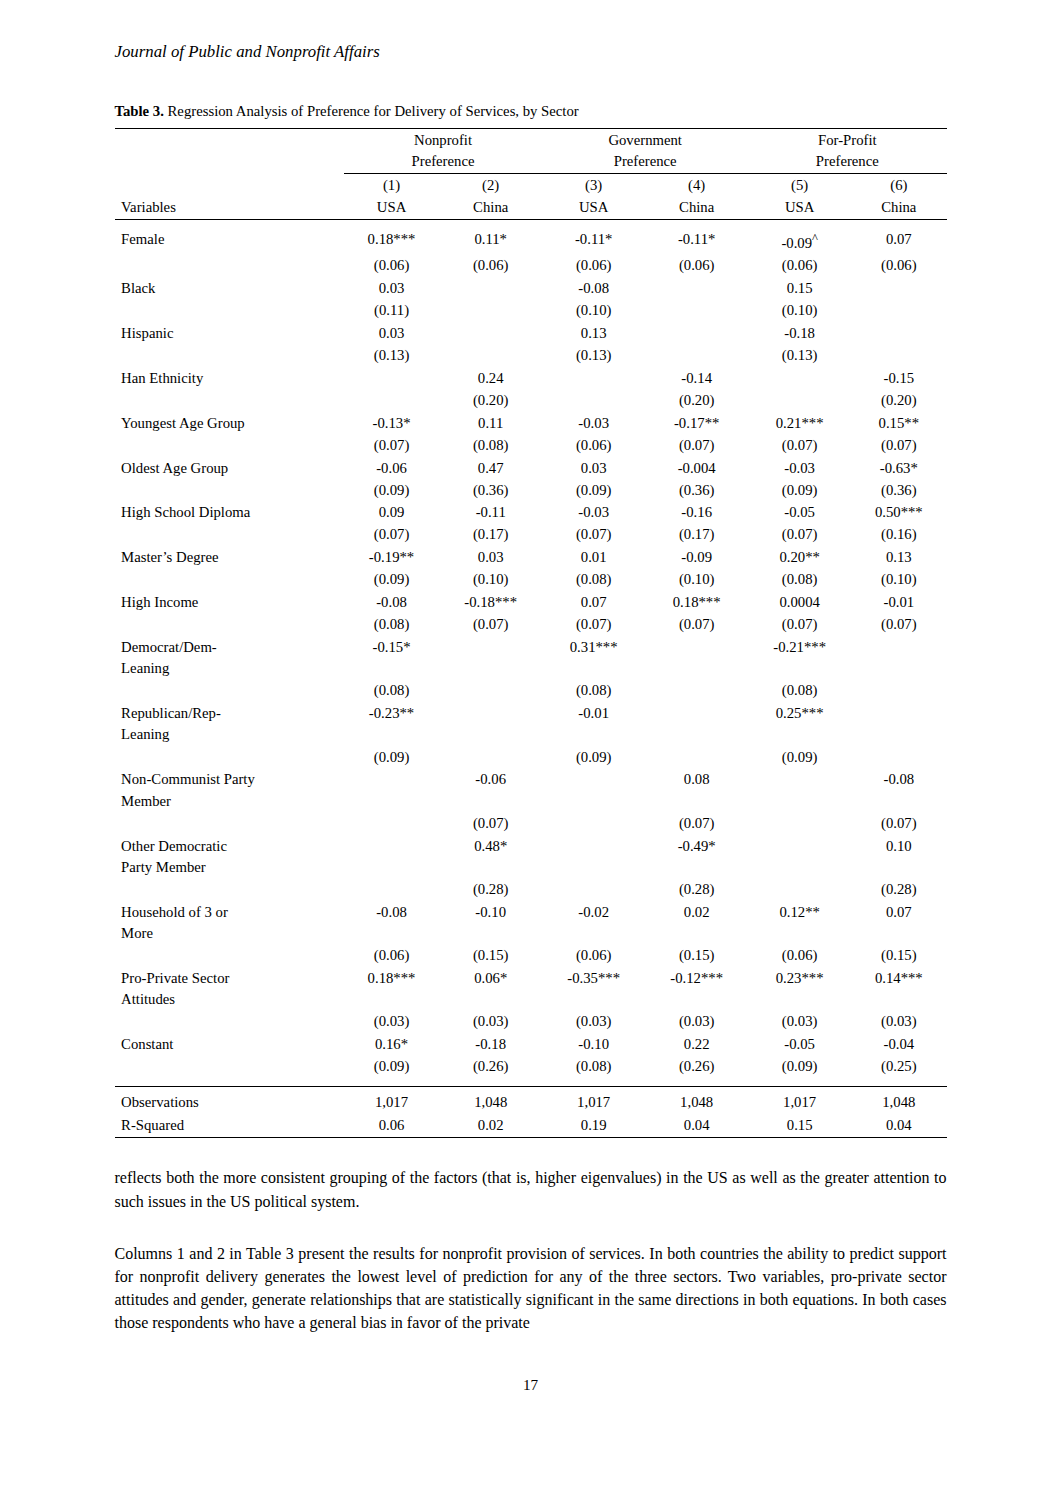Journal of Public and Nonprofit Affairs
Table 3. Regression Analysis of Preference for Delivery of Services, by Sector
| | Nonprofit Preference | Government Preference | For-Profit Preference |
| --- | --- | --- | --- |
| | (1) | (2) | (3) | (4) | (5) | (6) |
| Variables | USA | China | USA | China | USA | China |
| Female | 0.18*** | 0.11* | -0.11* | -0.11* | -0.09 ^ | 0.07 |
| | (0.06) | (0.06) | (0.06) | (0.06) | (0.06) | (0.06) |
| Black | 0.03 | | -0.08 | | 0.15 | |
| | (0.11) | | (0.10) | | (0.10) | |
| Hispanic | 0.03 | | 0.13 | | -0.18 | |
| | (0.13) | | (0.13) | | (0.13) | |
| Han Ethnicity | | 0.24 | | -0.14 | | -0.15 |
| | | (0.20) | | (0.20) | | (0.20) |
| Youngest Age Group | -0.13* | 0.11 | -0.03 | -0.17** | 0.21*** | 0.15** |
| | (0.07) | (0.08) | (0.06) | (0.07) | (0.07) | (0.07) |
| Oldest Age Group | -0.06 | 0.47 | 0.03 | -0.004 | -0.03 | -0.63* |
| | (0.09) | (0.36) | (0.09) | (0.36) | (0.09) | (0.36) |
| High School Diploma | 0.09 | -0.11 | -0.03 | -0.16 | -0.05 | 0.50*** |
| | (0.07) | (0.17) | (0.07) | (0.17) | (0.07) | (0.16) |
| Master’s Degree | -0.19** | 0.03 | 0.01 | -0.09 | 0.20** | 0.13 |
| | (0.09) | (0.10) | (0.08) | (0.10) | (0.08) | (0.10) |
| High Income | -0.08 | -0.18*** | 0.07 | 0.18*** | 0.0004 | -0.01 |
| | (0.08) | (0.07) | (0.07) | (0.07) | (0.07) | (0.07) |
| Democrat/Dem- Leaning | -0.15* | | 0.31*** | | -0.21*** | |
| | (0.08) | | (0.08) | | (0.08) | |
| Republican/Rep- Leaning | -0.23** | | -0.01 | | 0.25*** | |
| | (0.09) | | (0.09) | | (0.09) | |
| Non-Communist Party Member | | -0.06 | | 0.08 | | -0.08 |
| | | (0.07) | | (0.07) | | (0.07) |
| Other Democratic Party Member | | 0.48* | | -0.49* | | 0.10 |
| | | (0.28) | | (0.28) | | (0.28) |
| Household of 3 or More | -0.08 | -0.10 | -0.02 | 0.02 | 0.12** | 0.07 |
| | (0.06) | (0.15) | (0.06) | (0.15) | (0.06) | (0.15) |
| Pro-Private Sector Attitudes | 0.18*** | 0.06* | -0.35*** | -0.12*** | 0.23*** | 0.14*** |
| | (0.03) | (0.03) | (0.03) | (0.03) | (0.03) | (0.03) |
| Constant | 0.16* | -0.18 | -0.10 | 0.22 | -0.05 | -0.04 |
| | (0.09) | (0.26) | (0.08) | (0.26) | (0.09) | (0.25) |
| Observations | 1,017 | 1,048 | 1,017 | 1,048 | 1,017 | 1,048 |
| R-Squared | 0.06 | 0.02 | 0.19 | 0.04 | 0.15 | 0.04 |
reflects both the more consistent grouping of the factors (that is, higher eigenvalues) in the US as well as the greater attention to such issues in the US political system.
Columns 1 and 2 in Table 3 present the results for nonprofit provision of services. In both countries the ability to predict support for nonprofit delivery generates the lowest level of prediction for any of the three sectors. Two variables, pro-private sector attitudes and gender, generate relationships that are statistically significant in the same directions in both equations. In both cases those respondents who have a general bias in favor of the private
17